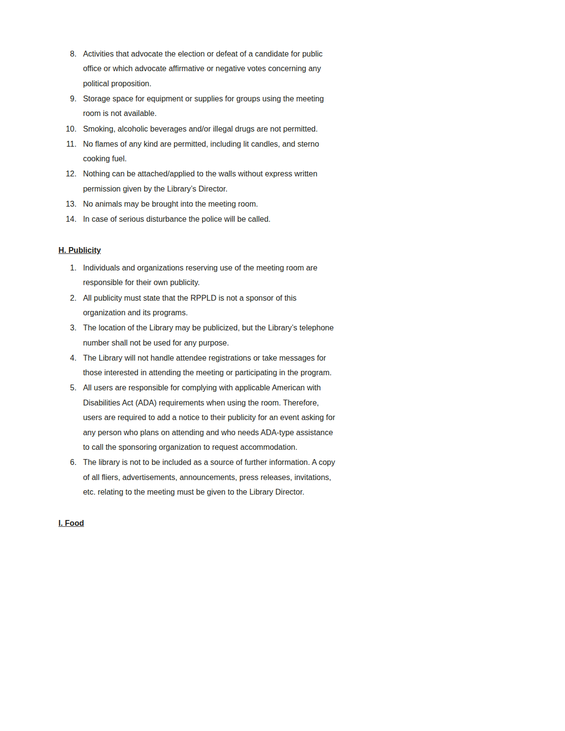Activities that advocate the election or defeat of a candidate for public office or which advocate affirmative or negative votes concerning any political proposition.
Storage space for equipment or supplies for groups using the meeting room is not available.
Smoking, alcoholic beverages and/or illegal drugs are not permitted.
No flames of any kind are permitted, including lit candles, and sterno cooking fuel.
Nothing can be attached/applied to the walls without express written permission given by the Library’s Director.
No animals may be brought into the meeting room.
In case of serious disturbance the police will be called.
H. Publicity
Individuals and organizations reserving use of the meeting room are responsible for their own publicity.
All publicity must state that the RPPLD is not a sponsor of this organization and its programs.
The location of the Library may be publicized, but the Library’s telephone number shall not be used for any purpose.
The Library will not handle attendee registrations or take messages for those interested in attending the meeting or participating in the program.
All users are responsible for complying with applicable American with Disabilities Act (ADA) requirements when using the room. Therefore, users are required to add a notice to their publicity for an event asking for any person who plans on attending and who needs ADA-type assistance to call the sponsoring organization to request accommodation.
The library is not to be included as a source of further information. A copy of all fliers, advertisements, announcements, press releases, invitations, etc. relating to the meeting must be given to the Library Director.
I. Food